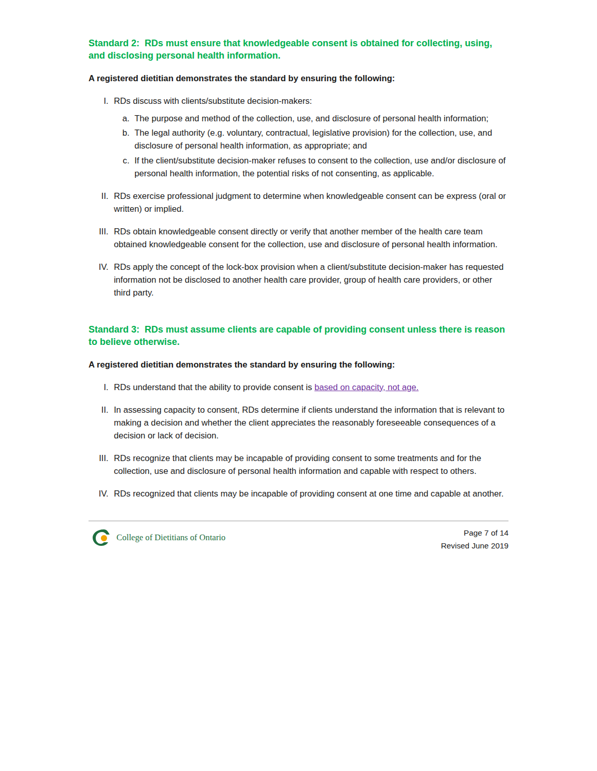Standard 2: RDs must ensure that knowledgeable consent is obtained for collecting, using, and disclosing personal health information.
A registered dietitian demonstrates the standard by ensuring the following:
RDs discuss with clients/substitute decision-makers:
The purpose and method of the collection, use, and disclosure of personal health information;
The legal authority (e.g. voluntary, contractual, legislative provision) for the collection, use, and disclosure of personal health information, as appropriate; and
If the client/substitute decision-maker refuses to consent to the collection, use and/or disclosure of personal health information, the potential risks of not consenting, as applicable.
RDs exercise professional judgment to determine when knowledgeable consent can be express (oral or written) or implied.
RDs obtain knowledgeable consent directly or verify that another member of the health care team obtained knowledgeable consent for the collection, use and disclosure of personal health information.
RDs apply the concept of the lock-box provision when a client/substitute decision-maker has requested information not be disclosed to another health care provider, group of health care providers, or other third party.
Standard 3: RDs must assume clients are capable of providing consent unless there is reason to believe otherwise.
A registered dietitian demonstrates the standard by ensuring the following:
RDs understand that the ability to provide consent is based on capacity, not age.
In assessing capacity to consent, RDs determine if clients understand the information that is relevant to making a decision and whether the client appreciates the reasonably foreseeable consequences of a decision or lack of decision.
RDs recognize that clients may be incapable of providing consent to some treatments and for the collection, use and disclosure of personal health information and capable with respect to others.
RDs recognized that clients may be incapable of providing consent at one time and capable at another.
College of Dietitians of Ontario
Page 7 of 14
Revised June 2019